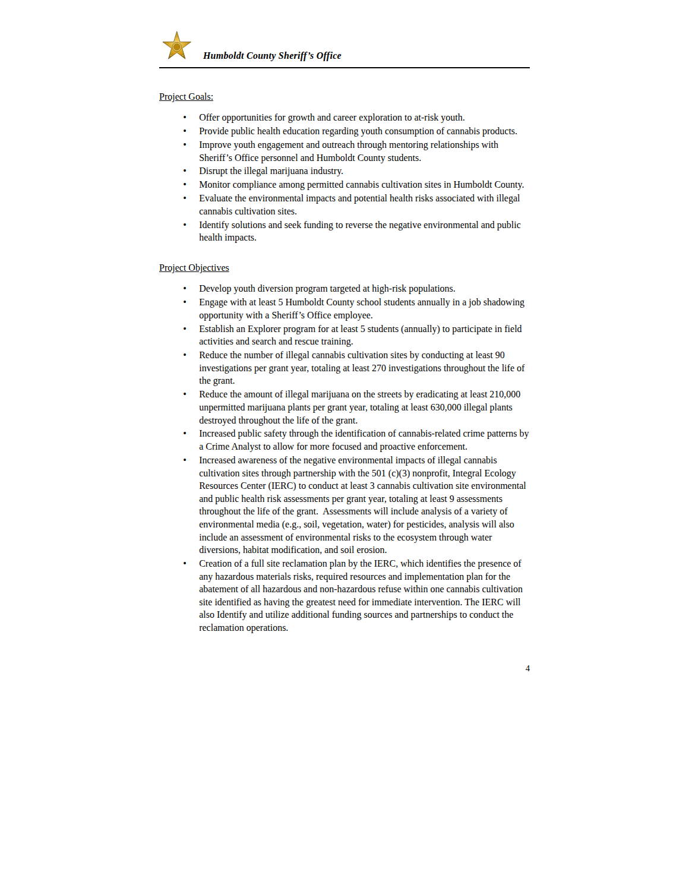Humboldt County Sheriff’s Office
Project Goals:
Offer opportunities for growth and career exploration to at-risk youth.
Provide public health education regarding youth consumption of cannabis products.
Improve youth engagement and outreach through mentoring relationships with Sheriff’s Office personnel and Humboldt County students.
Disrupt the illegal marijuana industry.
Monitor compliance among permitted cannabis cultivation sites in Humboldt County.
Evaluate the environmental impacts and potential health risks associated with illegal cannabis cultivation sites.
Identify solutions and seek funding to reverse the negative environmental and public health impacts.
Project Objectives
Develop youth diversion program targeted at high-risk populations.
Engage with at least 5 Humboldt County school students annually in a job shadowing opportunity with a Sheriff’s Office employee.
Establish an Explorer program for at least 5 students (annually) to participate in field activities and search and rescue training.
Reduce the number of illegal cannabis cultivation sites by conducting at least 90 investigations per grant year, totaling at least 270 investigations throughout the life of the grant.
Reduce the amount of illegal marijuana on the streets by eradicating at least 210,000 unpermitted marijuana plants per grant year, totaling at least 630,000 illegal plants destroyed throughout the life of the grant.
Increased public safety through the identification of cannabis-related crime patterns by a Crime Analyst to allow for more focused and proactive enforcement.
Increased awareness of the negative environmental impacts of illegal cannabis cultivation sites through partnership with the 501 (c)(3) nonprofit, Integral Ecology Resources Center (IERC) to conduct at least 3 cannabis cultivation site environmental and public health risk assessments per grant year, totaling at least 9 assessments throughout the life of the grant. Assessments will include analysis of a variety of environmental media (e.g., soil, vegetation, water) for pesticides, analysis will also include an assessment of environmental risks to the ecosystem through water diversions, habitat modification, and soil erosion.
Creation of a full site reclamation plan by the IERC, which identifies the presence of any hazardous materials risks, required resources and implementation plan for the abatement of all hazardous and non-hazardous refuse within one cannabis cultivation site identified as having the greatest need for immediate intervention. The IERC will also Identify and utilize additional funding sources and partnerships to conduct the reclamation operations.
4